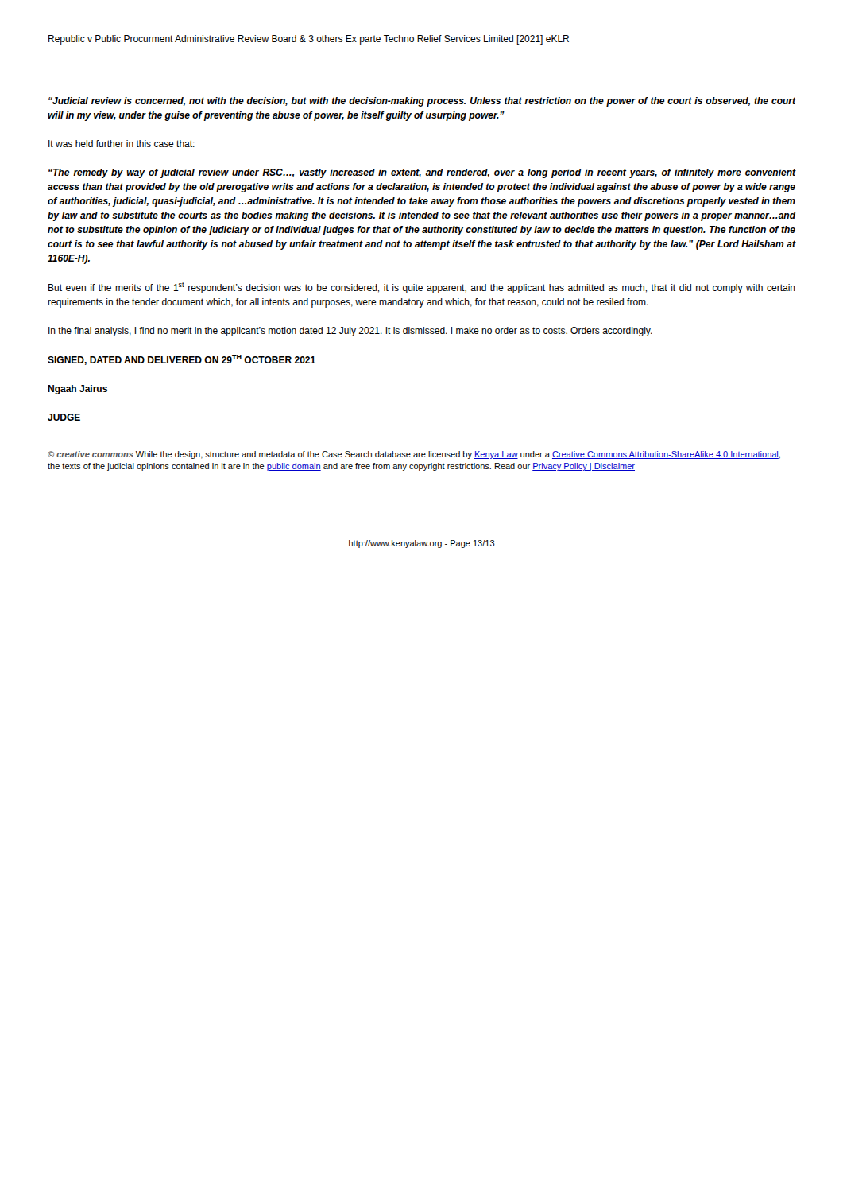Republic v Public Procurment Administrative Review Board & 3 others Ex parte Techno Relief Services Limited [2021] eKLR
“Judicial review is concerned, not with the decision, but with the decision-making process. Unless that restriction on the power of the court is observed, the court will in my view, under the guise of preventing the abuse of power, be itself guilty of usurping power.”
It was held further in this case that:
“The remedy by way of judicial review under RSC…, vastly increased in extent, and rendered, over a long period in recent years, of infinitely more convenient access than that provided by the old prerogative writs and actions for a declaration, is intended to protect the individual against the abuse of power by a wide range of authorities, judicial, quasi-judicial, and …administrative. It is not intended to take away from those authorities the powers and discretions properly vested in them by law and to substitute the courts as the bodies making the decisions. It is intended to see that the relevant authorities use their powers in a proper manner…and not to substitute the opinion of the judiciary or of individual judges for that of the authority constituted by law to decide the matters in question. The function of the court is to see that lawful authority is not abused by unfair treatment and not to attempt itself the task entrusted to that authority by the law.” (Per Lord Hailsham at 1160E-H).
But even if the merits of the 1st respondent’s decision was to be considered, it is quite apparent, and the applicant has admitted as much, that it did not comply with certain requirements in the tender document which, for all intents and purposes, were mandatory and which, for that reason, could not be resiled from.
In the final analysis, I find no merit in the applicant’s motion dated 12 July 2021. It is dismissed. I make no order as to costs. Orders accordingly.
SIGNED, DATED AND DELIVERED ON 29TH OCTOBER 2021
Ngaah Jairus
JUDGE
© creative commons While the design, structure and metadata of the Case Search database are licensed by Kenya Law under a Creative Commons Attribution-ShareAlike 4.0 International, the texts of the judicial opinions contained in it are in the public domain and are free from any copyright restrictions. Read our Privacy Policy | Disclaimer
http://www.kenyalaw.org - Page 13/13